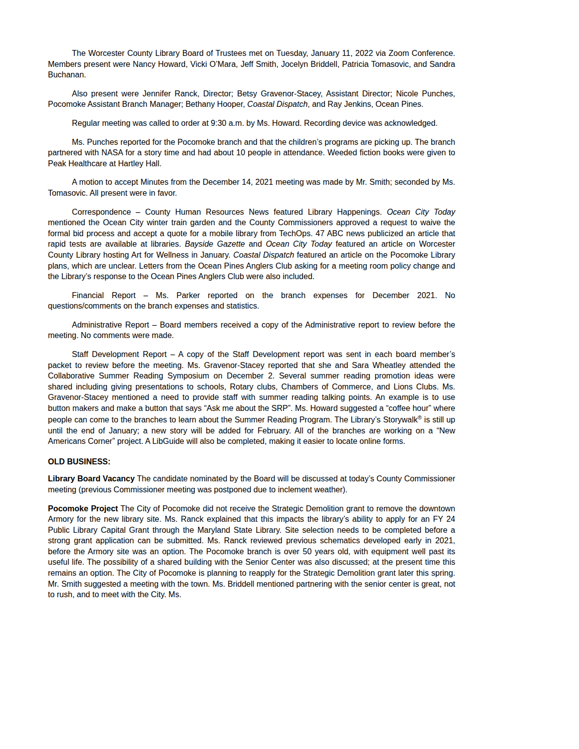The Worcester County Library Board of Trustees met on Tuesday, January 11, 2022 via Zoom Conference. Members present were Nancy Howard, Vicki O’Mara, Jeff Smith, Jocelyn Briddell, Patricia Tomasovic, and Sandra Buchanan.
Also present were Jennifer Ranck, Director; Betsy Gravenor-Stacey, Assistant Director; Nicole Punches, Pocomoke Assistant Branch Manager; Bethany Hooper, Coastal Dispatch, and Ray Jenkins, Ocean Pines.
Regular meeting was called to order at 9:30 a.m. by Ms. Howard. Recording device was acknowledged.
Ms. Punches reported for the Pocomoke branch and that the children’s programs are picking up. The branch partnered with NASA for a story time and had about 10 people in attendance. Weeded fiction books were given to Peak Healthcare at Hartley Hall.
A motion to accept Minutes from the December 14, 2021 meeting was made by Mr. Smith; seconded by Ms. Tomasovic. All present were in favor.
Correspondence – County Human Resources News featured Library Happenings. Ocean City Today mentioned the Ocean City winter train garden and the County Commissioners approved a request to waive the formal bid process and accept a quote for a mobile library from TechOps. 47 ABC news publicized an article that rapid tests are available at libraries. Bayside Gazette and Ocean City Today featured an article on Worcester County Library hosting Art for Wellness in January. Coastal Dispatch featured an article on the Pocomoke Library plans, which are unclear. Letters from the Ocean Pines Anglers Club asking for a meeting room policy change and the Library’s response to the Ocean Pines Anglers Club were also included.
Financial Report – Ms. Parker reported on the branch expenses for December 2021. No questions/comments on the branch expenses and statistics.
Administrative Report – Board members received a copy of the Administrative report to review before the meeting. No comments were made.
Staff Development Report – A copy of the Staff Development report was sent in each board member’s packet to review before the meeting. Ms. Gravenor-Stacey reported that she and Sara Wheatley attended the Collaborative Summer Reading Symposium on December 2. Several summer reading promotion ideas were shared including giving presentations to schools, Rotary clubs, Chambers of Commerce, and Lions Clubs. Ms. Gravenor-Stacey mentioned a need to provide staff with summer reading talking points. An example is to use button makers and make a button that says “Ask me about the SRP”. Ms. Howard suggested a “coffee hour” where people can come to the branches to learn about the Summer Reading Program. The Library’s Storywalk® is still up until the end of January; a new story will be added for February. All of the branches are working on a “New Americans Corner” project. A LibGuide will also be completed, making it easier to locate online forms.
OLD BUSINESS:
Library Board Vacancy The candidate nominated by the Board will be discussed at today’s County Commissioner meeting (previous Commissioner meeting was postponed due to inclement weather).
Pocomoke Project The City of Pocomoke did not receive the Strategic Demolition grant to remove the downtown Armory for the new library site. Ms. Ranck explained that this impacts the library’s ability to apply for an FY 24 Public Library Capital Grant through the Maryland State Library. Site selection needs to be completed before a strong grant application can be submitted. Ms. Ranck reviewed previous schematics developed early in 2021, before the Armory site was an option. The Pocomoke branch is over 50 years old, with equipment well past its useful life. The possibility of a shared building with the Senior Center was also discussed; at the present time this remains an option. The City of Pocomoke is planning to reapply for the Strategic Demolition grant later this spring. Mr. Smith suggested a meeting with the town. Ms. Briddell mentioned partnering with the senior center is great, not to rush, and to meet with the City. Ms.